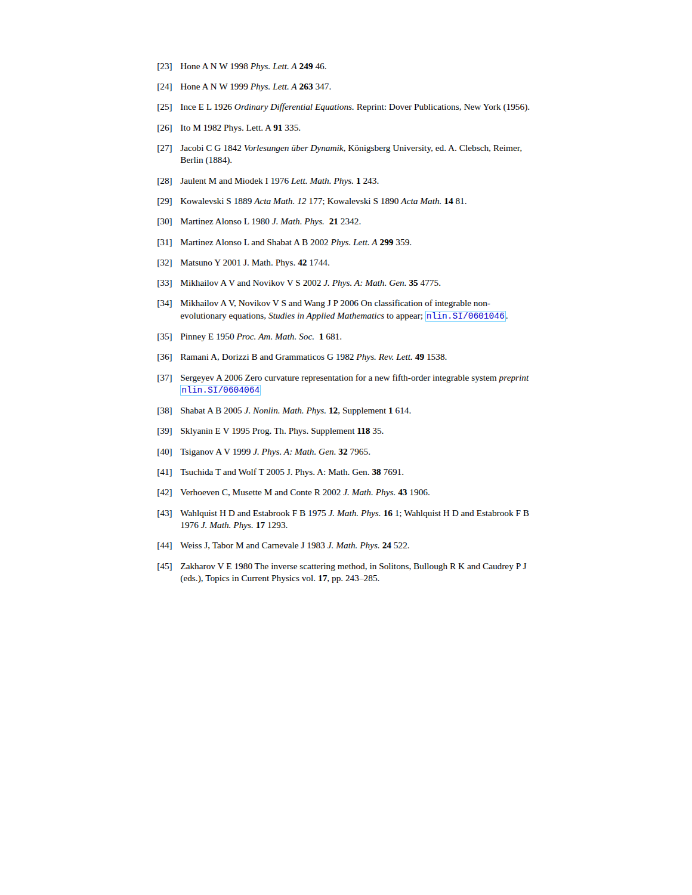[23] Hone A N W 1998 Phys. Lett. A 249 46.
[24] Hone A N W 1999 Phys. Lett. A 263 347.
[25] Ince E L 1926 Ordinary Differential Equations. Reprint: Dover Publications, New York (1956).
[26] Ito M 1982 Phys. Lett. A 91 335.
[27] Jacobi C G 1842 Vorlesungen über Dynamik, Königsberg University, ed. A. Clebsch, Reimer, Berlin (1884).
[28] Jaulent M and Miodek I 1976 Lett. Math. Phys. 1 243.
[29] Kowalevski S 1889 Acta Math. 12 177; Kowalevski S 1890 Acta Math. 14 81.
[30] Martinez Alonso L 1980 J. Math. Phys. 21 2342.
[31] Martinez Alonso L and Shabat A B 2002 Phys. Lett. A 299 359.
[32] Matsuno Y 2001 J. Math. Phys. 42 1744.
[33] Mikhailov A V and Novikov V S 2002 J. Phys. A: Math. Gen. 35 4775.
[34] Mikhailov A V, Novikov V S and Wang J P 2006 On classification of integrable non-evolutionary equations, Studies in Applied Mathematics to appear; nlin.SI/0601046.
[35] Pinney E 1950 Proc. Am. Math. Soc. 1 681.
[36] Ramani A, Dorizzi B and Grammaticos G 1982 Phys. Rev. Lett. 49 1538.
[37] Sergeyev A 2006 Zero curvature representation for a new fifth-order integrable system preprint nlin.SI/0604064
[38] Shabat A B 2005 J. Nonlin. Math. Phys. 12, Supplement 1 614.
[39] Sklyanin E V 1995 Prog. Th. Phys. Supplement 118 35.
[40] Tsiganov A V 1999 J. Phys. A: Math. Gen. 32 7965.
[41] Tsuchida T and Wolf T 2005 J. Phys. A: Math. Gen. 38 7691.
[42] Verhoeven C, Musette M and Conte R 2002 J. Math. Phys. 43 1906.
[43] Wahlquist H D and Estabrook F B 1975 J. Math. Phys. 16 1; Wahlquist H D and Estabrook F B 1976 J. Math. Phys. 17 1293.
[44] Weiss J, Tabor M and Carnevale J 1983 J. Math. Phys. 24 522.
[45] Zakharov V E 1980 The inverse scattering method, in Solitons, Bullough R K and Caudrey P J (eds.), Topics in Current Physics vol. 17, pp. 243–285.